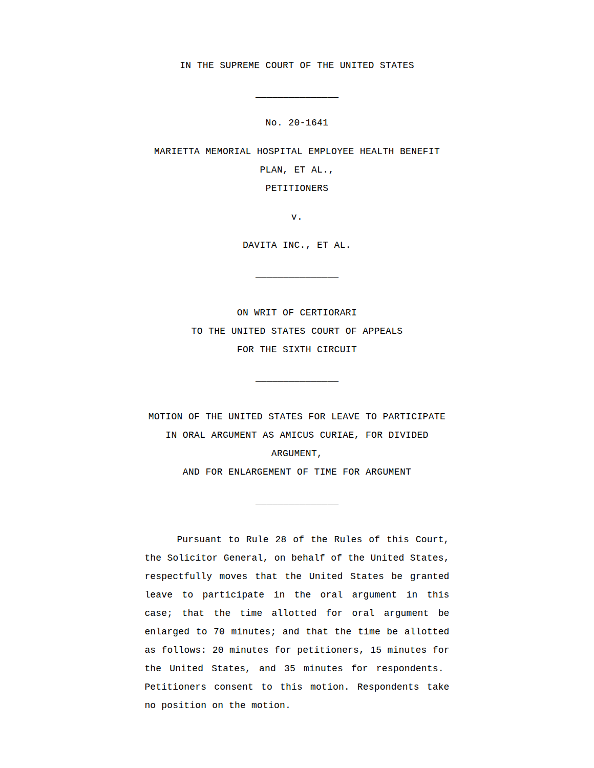IN THE SUPREME COURT OF THE UNITED STATES
_______________
No. 20-1641
MARIETTA MEMORIAL HOSPITAL EMPLOYEE HEALTH BENEFIT PLAN, ET AL.,
PETITIONERS
v.
DAVITA INC., ET AL.
_______________
ON WRIT OF CERTIORARI
TO THE UNITED STATES COURT OF APPEALS
FOR THE SIXTH CIRCUIT
_______________
MOTION OF THE UNITED STATES FOR LEAVE TO PARTICIPATE
IN ORAL ARGUMENT AS AMICUS CURIAE, FOR DIVIDED ARGUMENT,
AND FOR ENLARGEMENT OF TIME FOR ARGUMENT
_______________
Pursuant to Rule 28 of the Rules of this Court, the Solicitor General, on behalf of the United States, respectfully moves that the United States be granted leave to participate in the oral argument in this case; that the time allotted for oral argument be enlarged to 70 minutes; and that the time be allotted as follows: 20 minutes for petitioners, 15 minutes for the United States, and 35 minutes for respondents. Petitioners consent to this motion. Respondents take no position on the motion.